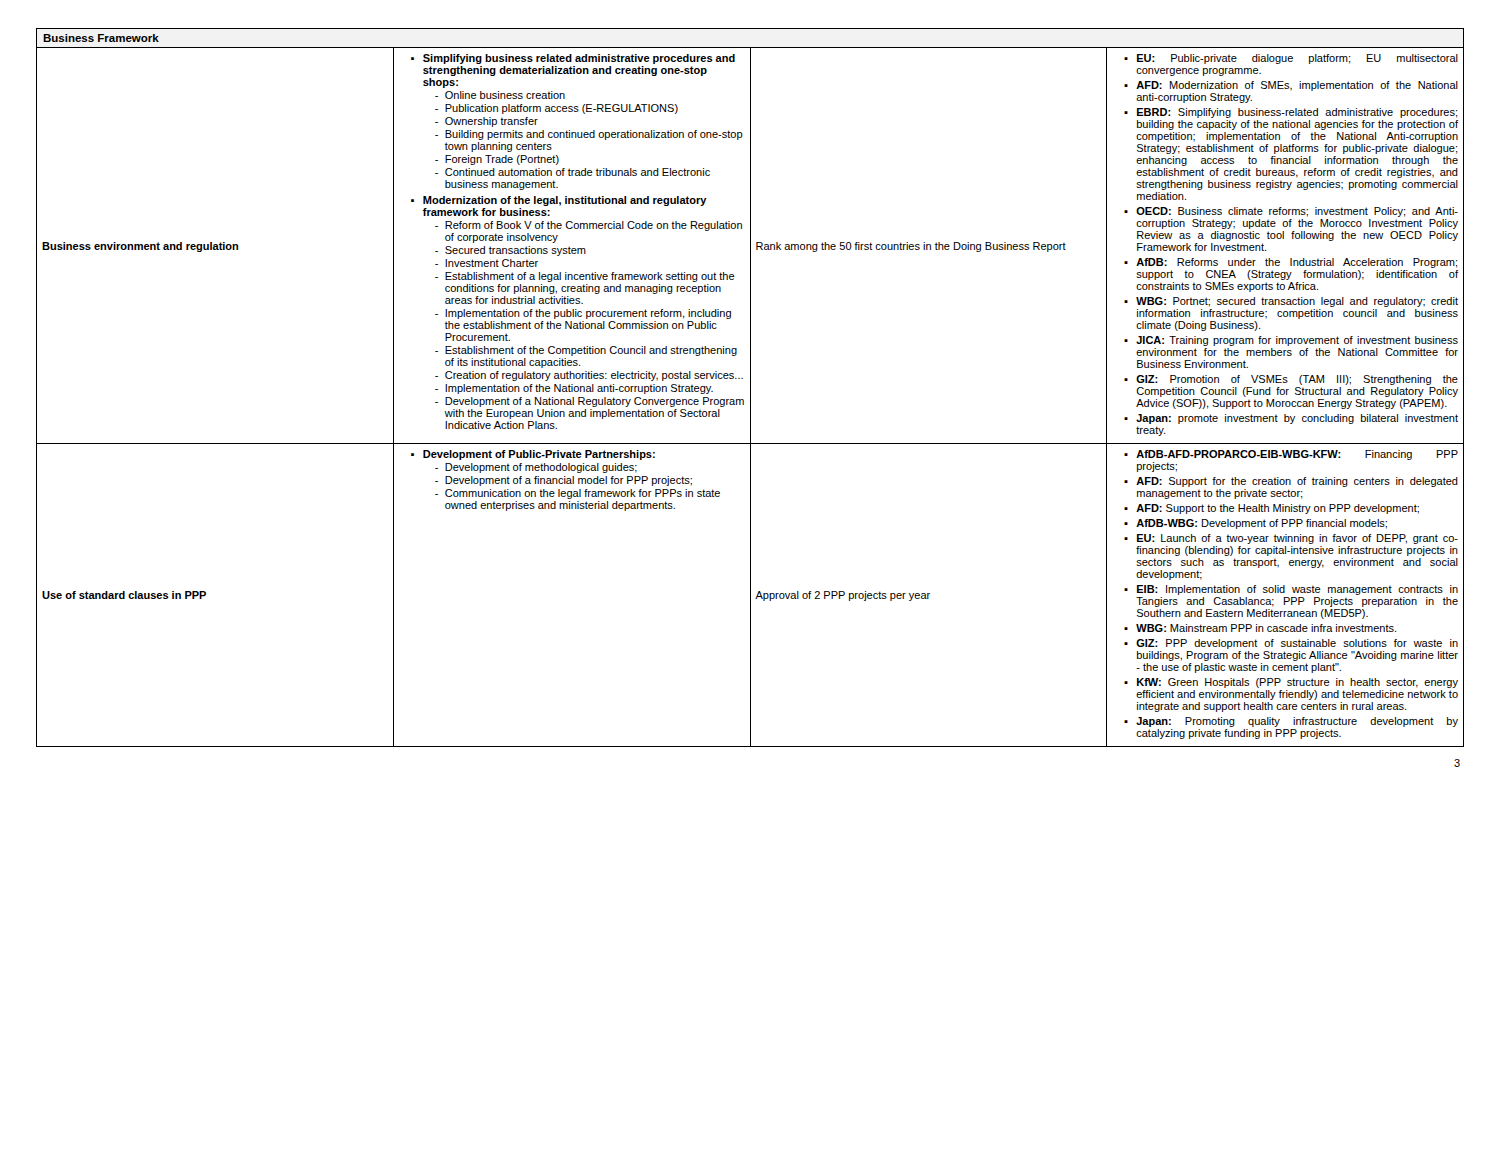| Business Framework |
| Business environment and regulation | Simplifying business related administrative procedures and strengthening dematerialization and creating one-stop shops: Online business creation Publication platform access (E-REGULATIONS) Ownership transfer Building permits and continued operationalization of one-stop town planning centers Foreign Trade (Portnet) Continued automation of trade tribunals and Electronic business management. Modernization of the legal, institutional and regulatory framework for business: Reform of Book V of the Commercial Code on the Regulation of corporate insolvency Secured transactions system Investment Charter Establishment of a legal incentive framework setting out the conditions for planning, creating and managing reception areas for industrial activities. Implementation of the public procurement reform, including the establishment of the National Commission on Public Procurement. Establishment of the Competition Council and strengthening of its institutional capacities. Creation of regulatory authorities: electricity, postal services... Implementation of the National anti-corruption Strategy. Development of a National Regulatory Convergence Program with the European Union and implementation of Sectoral Indicative Action Plans. | Rank among the 50 first countries in the Doing Business Report | EU: Public-private dialogue platform; EU multisectoral convergence programme. AFD: Modernization of SMEs, implementation of the National anti-corruption Strategy. EBRD: Simplifying business-related administrative procedures; building the capacity of the national agencies for the protection of competition; implementation of the National Anti-corruption Strategy; establishment of platforms for public-private dialogue; enhancing access to financial information through the establishment of credit bureaus, reform of credit registries, and strengthening business registry agencies; promoting commercial mediation. OECD: Business climate reforms; investment Policy; and Anti-corruption Strategy; update of the Morocco Investment Policy Review as a diagnostic tool following the new OECD Policy Framework for Investment. AfDB: Reforms under the Industrial Acceleration Program; support to CNEA (Strategy formulation); identification of constraints to SMEs exports to Africa. WBG: Portnet; secured transaction legal and regulatory; credit information infrastructure; competition council and business climate (Doing Business). JICA: Training program for improvement of investment business environment for the members of the National Committee for Business Environment. GIZ: Promotion of VSMEs (TAM III); Strengthening the Competition Council (Fund for Structural and Regulatory Policy Advice (SOF)), Support to Moroccan Energy Strategy (PAPEM). Japan: promote investment by concluding bilateral investment treaty. |
| Use of standard clauses in PPP | Development of Public-Private Partnerships: Development of methodological guides; Development of a financial model for PPP projects; Communication on the legal framework for PPPs in state owned enterprises and ministerial departments. | Approval of 2 PPP projects per year | AfDB-AFD-PROPARCO-EIB-WBG-KFW: Financing PPP projects; AFD: Support for the creation of training centers in delegated management to the private sector; AFD: Support to the Health Ministry on PPP development; AfDB-WBG: Development of PPP financial models; EU: Launch of a two-year twinning in favor of DEPP, grant co-financing (blending) for capital-intensive infrastructure projects in sectors such as transport, energy, environment and social development; EIB: Implementation of solid waste management contracts in Tangiers and Casablanca; PPP Projects preparation in the Southern and Eastern Mediterranean (MED5P). WBG: Mainstream PPP in cascade infra investments. GIZ: PPP development of sustainable solutions for waste in buildings, Program of the Strategic Alliance "Avoiding marine litter - the use of plastic waste in cement plant". KfW: Green Hospitals (PPP structure in health sector, energy efficient and environmentally friendly) and telemedicine network to integrate and support health care centers in rural areas. Japan: Promoting quality infrastructure development by catalyzing private funding in PPP projects. |
3